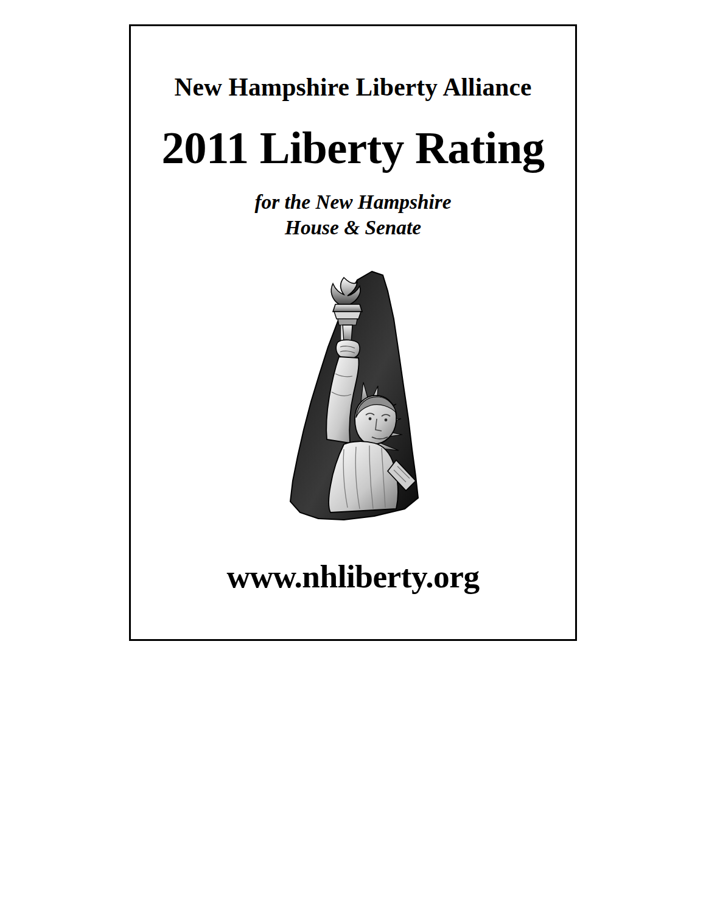New Hampshire Liberty Alliance
2011 Liberty Rating
for the New Hampshire
House & Senate
www.nhliberty.org